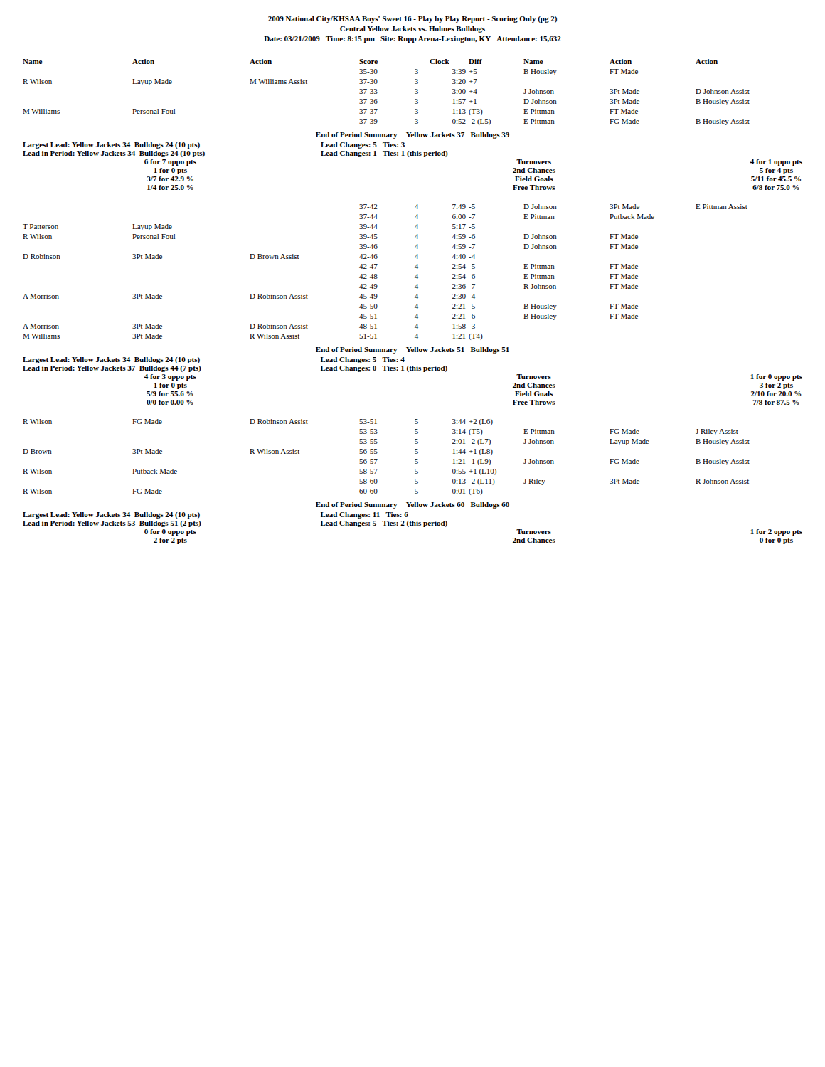2009 National City/KHSAA Boys' Sweet 16 - Play by Play Report - Scoring Only (pg 2)
Central Yellow Jackets vs. Holmes Bulldogs
Date: 03/21/2009 Time: 8:15 pm Site: Rupp Arena-Lexington, KY Attendance: 15,632
| Name | Action | Action | Score | | Clock | Diff | Name | Action | Action |
| --- | --- | --- | --- | --- | --- | --- | --- | --- | --- |
| | | | 35-30 | 3 | 3:39 | +5 | B Housley | FT Made | |
| R Wilson | Layup Made | M Williams Assist | 37-30 | 3 | 3:20 | +7 | | | |
| | | | 37-33 | 3 | 3:00 | +4 | J Johnson | 3Pt Made | D Johnson Assist |
| | | | 37-36 | 3 | 1:57 | +1 | D Johnson | 3Pt Made | B Housley Assist |
| M Williams | Personal Foul | | 37-37 | 3 | 1:13 | (T3) | E Pittman | FT Made | |
| | | | 37-39 | 3 | 0:52 | -2 (L5) | E Pittman | FG Made | B Housley Assist |
End of Period Summary Yellow Jackets 37 Bulldogs 39
| Largest Lead: Yellow Jackets 34 Bulldogs 24 (10 pts) | Lead Changes: 5 Ties: 3 |
| Lead in Period: Yellow Jackets 34 Bulldogs 24 (10 pts) | Lead Changes: 1 Ties: 1 (this period) |
| 6 for 7 oppo pts | Turnovers | 4 for 1 oppo pts |
| 1 for 0 pts | 2nd Chances | 5 for 4 pts |
| 3/7 for 42.9 % | Field Goals | 5/11 for 45.5 % |
| 1/4 for 25.0 % | Free Throws | 6/8 for 75.0 % |
| | | | 37-42 | 4 | 7:49 | -5 | D Johnson | 3Pt Made | E Pittman Assist |
| | | | 37-44 | 4 | 6:00 | -7 | E Pittman | Putback Made | |
| T Patterson | Layup Made | | 39-44 | 4 | 5:17 | -5 | | | |
| R Wilson | Personal Foul | | 39-45 | 4 | 4:59 | -6 | D Johnson | FT Made | |
| | | | 39-46 | 4 | 4:59 | -7 | D Johnson | FT Made | |
| D Robinson | 3Pt Made | D Brown Assist | 42-46 | 4 | 4:40 | -4 | | | |
| | | | 42-47 | 4 | 2:54 | -5 | E Pittman | FT Made | |
| | | | 42-48 | 4 | 2:54 | -6 | E Pittman | FT Made | |
| | | | 42-49 | 4 | 2:36 | -7 | R Johnson | FT Made | |
| A Morrison | 3Pt Made | D Robinson Assist | 45-49 | 4 | 2:30 | -4 | | | |
| | | | 45-50 | 4 | 2:21 | -5 | B Housley | FT Made | |
| | | | 45-51 | 4 | 2:21 | -6 | B Housley | FT Made | |
| A Morrison | 3Pt Made | D Robinson Assist | 48-51 | 4 | 1:58 | -3 | | | |
| M Williams | 3Pt Made | R Wilson Assist | 51-51 | 4 | 1:21 | (T4) | | | |
End of Period Summary Yellow Jackets 51 Bulldogs 51
| Largest Lead: Yellow Jackets 34 Bulldogs 24 (10 pts) | Lead Changes: 5 Ties: 4 |
| Lead in Period: Yellow Jackets 37 Bulldogs 44 (7 pts) | Lead Changes: 0 Ties: 1 (this period) |
| 4 for 3 oppo pts | Turnovers | 1 for 0 oppo pts |
| 1 for 0 pts | 2nd Chances | 3 for 2 pts |
| 5/9 for 55.6 % | Field Goals | 2/10 for 20.0 % |
| 0/0 for 0.00 % | Free Throws | 7/8 for 87.5 % |
| R Wilson | FG Made | D Robinson Assist | 53-51 | 5 | 3:44 | +2 (L6) | | | |
| | | | 53-53 | 5 | 3:14 | (T5) | E Pittman | FG Made | J Riley Assist |
| | | | 53-55 | 5 | 2:01 | -2 (L7) | J Johnson | Layup Made | B Housley Assist |
| D Brown | 3Pt Made | R Wilson Assist | 56-55 | 5 | 1:44 | +1 (L8) | | | |
| | | | 56-57 | 5 | 1:21 | -1 (L9) | J Johnson | FG Made | B Housley Assist |
| R Wilson | Putback Made | | 58-57 | 5 | 0:55 | +1 (L10) | | | |
| | | | 58-60 | 5 | 0:13 | -2 (L11) | J Riley | 3Pt Made | R Johnson Assist |
| R Wilson | FG Made | | 60-60 | 5 | 0:01 | (T6) | | | |
End of Period Summary Yellow Jackets 60 Bulldogs 60
| Largest Lead: Yellow Jackets 34 Bulldogs 24 (10 pts) | Lead Changes: 11 Ties: 6 |
| Lead in Period: Yellow Jackets 53 Bulldogs 51 (2 pts) | Lead Changes: 5 Ties: 2 (this period) |
| 0 for 0 oppo pts | Turnovers | 1 for 2 oppo pts |
| 2 for 2 pts | 2nd Chances | 0 for 0 pts |